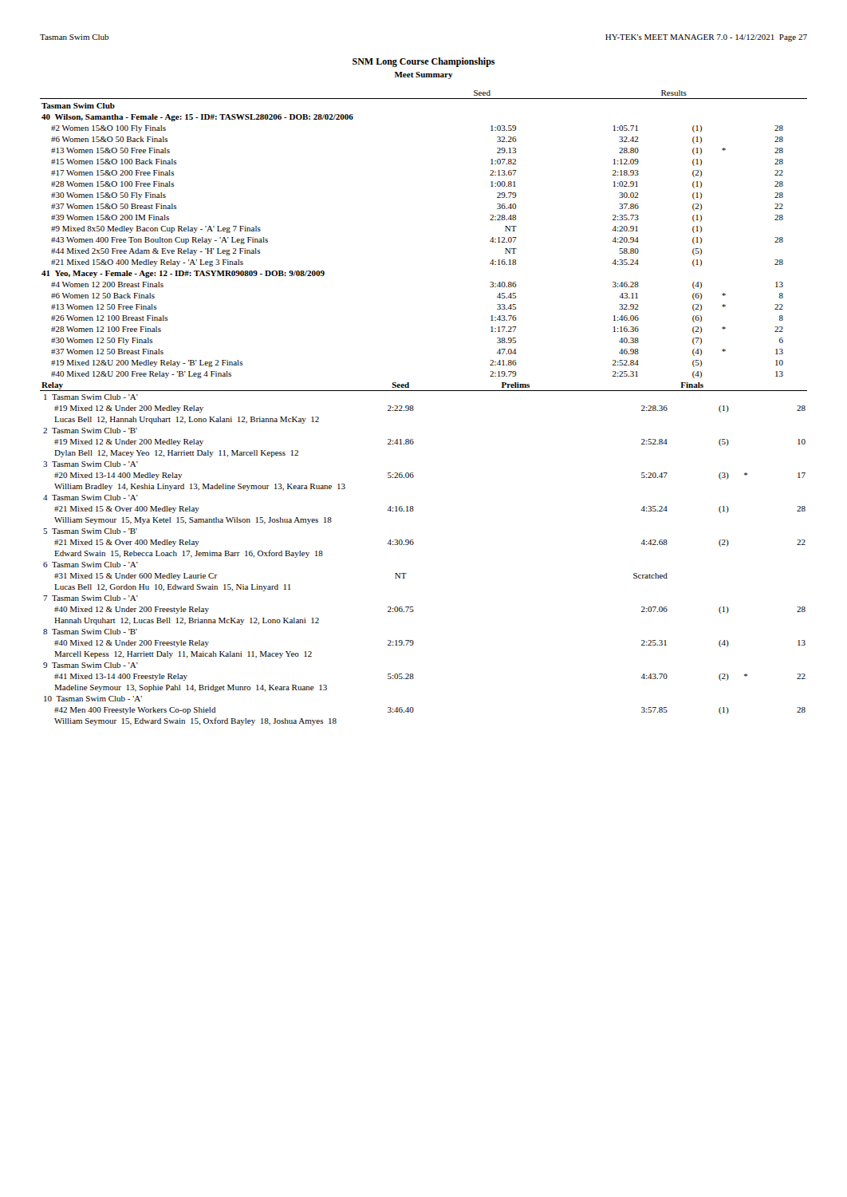Tasman Swim Club
HY-TEK's MEET MANAGER 7.0 - 14/12/2021 Page 27
SNM Long Course Championships
Meet Summary
| | Seed | Results |
| Tasman Swim Club |
| 40 Wilson, Samantha - Female - Age: 15 - ID#: TASWSL280206 - DOB: 28/02/2006 |
| #2 Women 15&O 100 Fly Finals | 1:03.59 | 1:05.71 | (1) | | 28 |
| #6 Women 15&O 50 Back Finals | 32.26 | 32.42 | (1) | | 28 |
| #13 Women 15&O 50 Free Finals | 29.13 | 28.80 | (1) | * | 28 |
| #15 Women 15&O 100 Back Finals | 1:07.82 | 1:12.09 | (1) | | 28 |
| #17 Women 15&O 200 Free Finals | 2:13.67 | 2:18.93 | (2) | | 22 |
| #28 Women 15&O 100 Free Finals | 1:00.81 | 1:02.91 | (1) | | 28 |
| #30 Women 15&O 50 Fly Finals | 29.79 | 30.02 | (1) | | 28 |
| #37 Women 15&O 50 Breast Finals | 36.40 | 37.86 | (2) | | 22 |
| #39 Women 15&O 200 IM Finals | 2:28.48 | 2:35.73 | (1) | | 28 |
| #9 Mixed 8x50 Medley Bacon Cup Relay - 'A' Leg 7 Finals | NT | 4:20.91 | (1) | | |
| #43 Women 400 Free Ton Boulton Cup Relay - 'A' Leg Finals | 4:12.07 | 4:20.94 | (1) | | 28 |
| #44 Mixed 2x50 Free Adam & Eve Relay - 'H' Leg 2 Finals | NT | 58.80 | (5) | | |
| #21 Mixed 15&O 400 Medley Relay - 'A' Leg 3 Finals | 4:16.18 | 4:35.24 | (1) | | 28 |
| 41 Yeo, Macey - Female - Age: 12 - ID#: TASYMR090809 - DOB: 9/08/2009 |
| #4 Women 12 200 Breast Finals | 3:40.86 | 3:46.28 | (4) | | 13 |
| #6 Women 12 50 Back Finals | 45.45 | 43.11 | (6) | * | 8 |
| #13 Women 12 50 Free Finals | 33.45 | 32.92 | (2) | * | 22 |
| #26 Women 12 100 Breast Finals | 1:43.76 | 1:46.06 | (6) | | 8 |
| #28 Women 12 100 Free Finals | 1:17.27 | 1:16.36 | (2) | * | 22 |
| #30 Women 12 50 Fly Finals | 38.95 | 40.38 | (7) | | 6 |
| #37 Women 12 50 Breast Finals | 47.04 | 46.98 | (4) | * | 13 |
| #19 Mixed 12&U 200 Medley Relay - 'B' Leg 2 Finals | 2:41.86 | 2:52.84 | (5) | | 10 |
| #40 Mixed 12&U 200 Free Relay - 'B' Leg 4 Finals | 2:19.79 | 2:25.31 | (4) | | 13 |
| Relay | Seed | Prelims | Finals |
| 1 Tasman Swim Club - 'A' | | | | | | |
| #19 Mixed 12 & Under 200 Medley Relay | 2:22.98 | | 2:28.36 | (1) | | 28 |
| Lucas Bell 12, Hannah Urquhart 12, Lono Kalani 12, Brianna McKay 12 |
| 2 Tasman Swim Club - 'B' | | | | | | |
| #19 Mixed 12 & Under 200 Medley Relay | 2:41.86 | | 2:52.84 | (5) | | 10 |
| Dylan Bell 12, Macey Yeo 12, Harriett Daly 11, Marcell Kepess 12 |
| 3 Tasman Swim Club - 'A' | | | | | | |
| #20 Mixed 13-14 400 Medley Relay | 5:26.06 | | 5:20.47 | (3) | * | 17 |
| William Bradley 14, Keshia Linyard 13, Madeline Seymour 13, Keara Ruane 13 |
| 4 Tasman Swim Club - 'A' | | | | | | |
| #21 Mixed 15 & Over 400 Medley Relay | 4:16.18 | | 4:35.24 | (1) | | 28 |
| William Seymour 15, Mya Ketel 15, Samantha Wilson 15, Joshua Amyes 18 |
| 5 Tasman Swim Club - 'B' | | | | | | |
| #21 Mixed 15 & Over 400 Medley Relay | 4:30.96 | | 4:42.68 | (2) | | 22 |
| Edward Swain 15, Rebecca Loach 17, Jemima Barr 16, Oxford Bayley 18 |
| 6 Tasman Swim Club - 'A' | | | | | | |
| #31 Mixed 15 & Under 600 Medley Laurie Cr | NT | | Scratched | | | |
| Lucas Bell 12, Gordon Hu 10, Edward Swain 15, Nia Linyard 11 |
| 7 Tasman Swim Club - 'A' | | | | | | |
| #40 Mixed 12 & Under 200 Freestyle Relay | 2:06.75 | | 2:07.06 | (1) | | 28 |
| Hannah Urquhart 12, Lucas Bell 12, Brianna McKay 12, Lono Kalani 12 |
| 8 Tasman Swim Club - 'B' | | | | | | |
| #40 Mixed 12 & Under 200 Freestyle Relay | 2:19.79 | | 2:25.31 | (4) | | 13 |
| Marcell Kepess 12, Harriett Daly 11, Maicah Kalani 11, Macey Yeo 12 |
| 9 Tasman Swim Club - 'A' | | | | | | |
| #41 Mixed 13-14 400 Freestyle Relay | 5:05.28 | | 4:43.70 | (2) | * | 22 |
| Madeline Seymour 13, Sophie Pahl 14, Bridget Munro 14, Keara Ruane 13 |
| 10 Tasman Swim Club - 'A' | | | | | | |
| #42 Men 400 Freestyle Workers Co-op Shield | 3:46.40 | | 3:57.85 | (1) | | 28 |
| William Seymour 15, Edward Swain 15, Oxford Bayley 18, Joshua Amyes 18 |